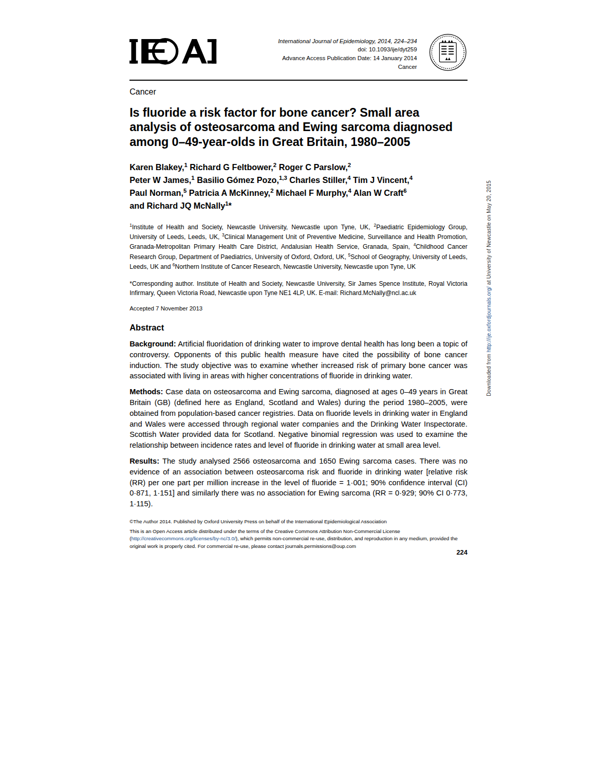Downloaded from http://ije.oxfordjournals.org/ at University of Newcastle on May 20, 2015
International Journal of Epidemiology, 2014, 224–234
doi: 10.1093/ije/dyt259
Advance Access Publication Date: 14 January 2014
Cancer
Cancer
Is fluoride a risk factor for bone cancer? Small area analysis of osteosarcoma and Ewing sarcoma diagnosed among 0–49-year-olds in Great Britain, 1980–2005
Karen Blakey,1 Richard G Feltbower,2 Roger C Parslow,2
Peter W James,1 Basilio Gómez Pozo,1,3 Charles Stiller,4 Tim J Vincent,4
Paul Norman,5 Patricia A McKinney,2 Michael F Murphy,4 Alan W Craft6
and Richard JQ McNally1*
1Institute of Health and Society, Newcastle University, Newcastle upon Tyne, UK, 2Paediatric Epidemiology Group, University of Leeds, Leeds, UK, 3Clinical Management Unit of Preventive Medicine, Surveillance and Health Promotion, Granada-Metropolitan Primary Health Care District, Andalusian Health Service, Granada, Spain, 4Childhood Cancer Research Group, Department of Paediatrics, University of Oxford, Oxford, UK, 5School of Geography, University of Leeds, Leeds, UK and 6Northern Institute of Cancer Research, Newcastle University, Newcastle upon Tyne, UK
*Corresponding author. Institute of Health and Society, Newcastle University, Sir James Spence Institute, Royal Victoria Infirmary, Queen Victoria Road, Newcastle upon Tyne NE1 4LP, UK. E-mail: Richard.McNally@ncl.ac.uk
Accepted 7 November 2013
Abstract
Background: Artificial fluoridation of drinking water to improve dental health has long been a topic of controversy. Opponents of this public health measure have cited the possibility of bone cancer induction. The study objective was to examine whether increased risk of primary bone cancer was associated with living in areas with higher concentrations of fluoride in drinking water.
Methods: Case data on osteosarcoma and Ewing sarcoma, diagnosed at ages 0–49 years in Great Britain (GB) (defined here as England, Scotland and Wales) during the period 1980–2005, were obtained from population-based cancer registries. Data on fluoride levels in drinking water in England and Wales were accessed through regional water companies and the Drinking Water Inspectorate. Scottish Water provided data for Scotland. Negative binomial regression was used to examine the relationship between incidence rates and level of fluoride in drinking water at small area level.
Results: The study analysed 2566 osteosarcoma and 1650 Ewing sarcoma cases. There was no evidence of an association between osteosarcoma risk and fluoride in drinking water [relative risk (RR) per one part per million increase in the level of fluoride = 1·001; 90% confidence interval (CI) 0·871, 1·151] and similarly there was no association for Ewing sarcoma (RR = 0·929; 90% CI 0·773, 1·115).
©The Author 2014. Published by Oxford University Press on behalf of the International Epidemiological Association
This is an Open Access article distributed under the terms of the Creative Commons Attribution Non-Commercial License (http://creativecommons.org/licenses/by-nc/3.0/), which permits non-commercial re-use, distribution, and reproduction in any medium, provided the original work is properly cited. For commercial re-use, please contact journals.permissions@oup.com
224